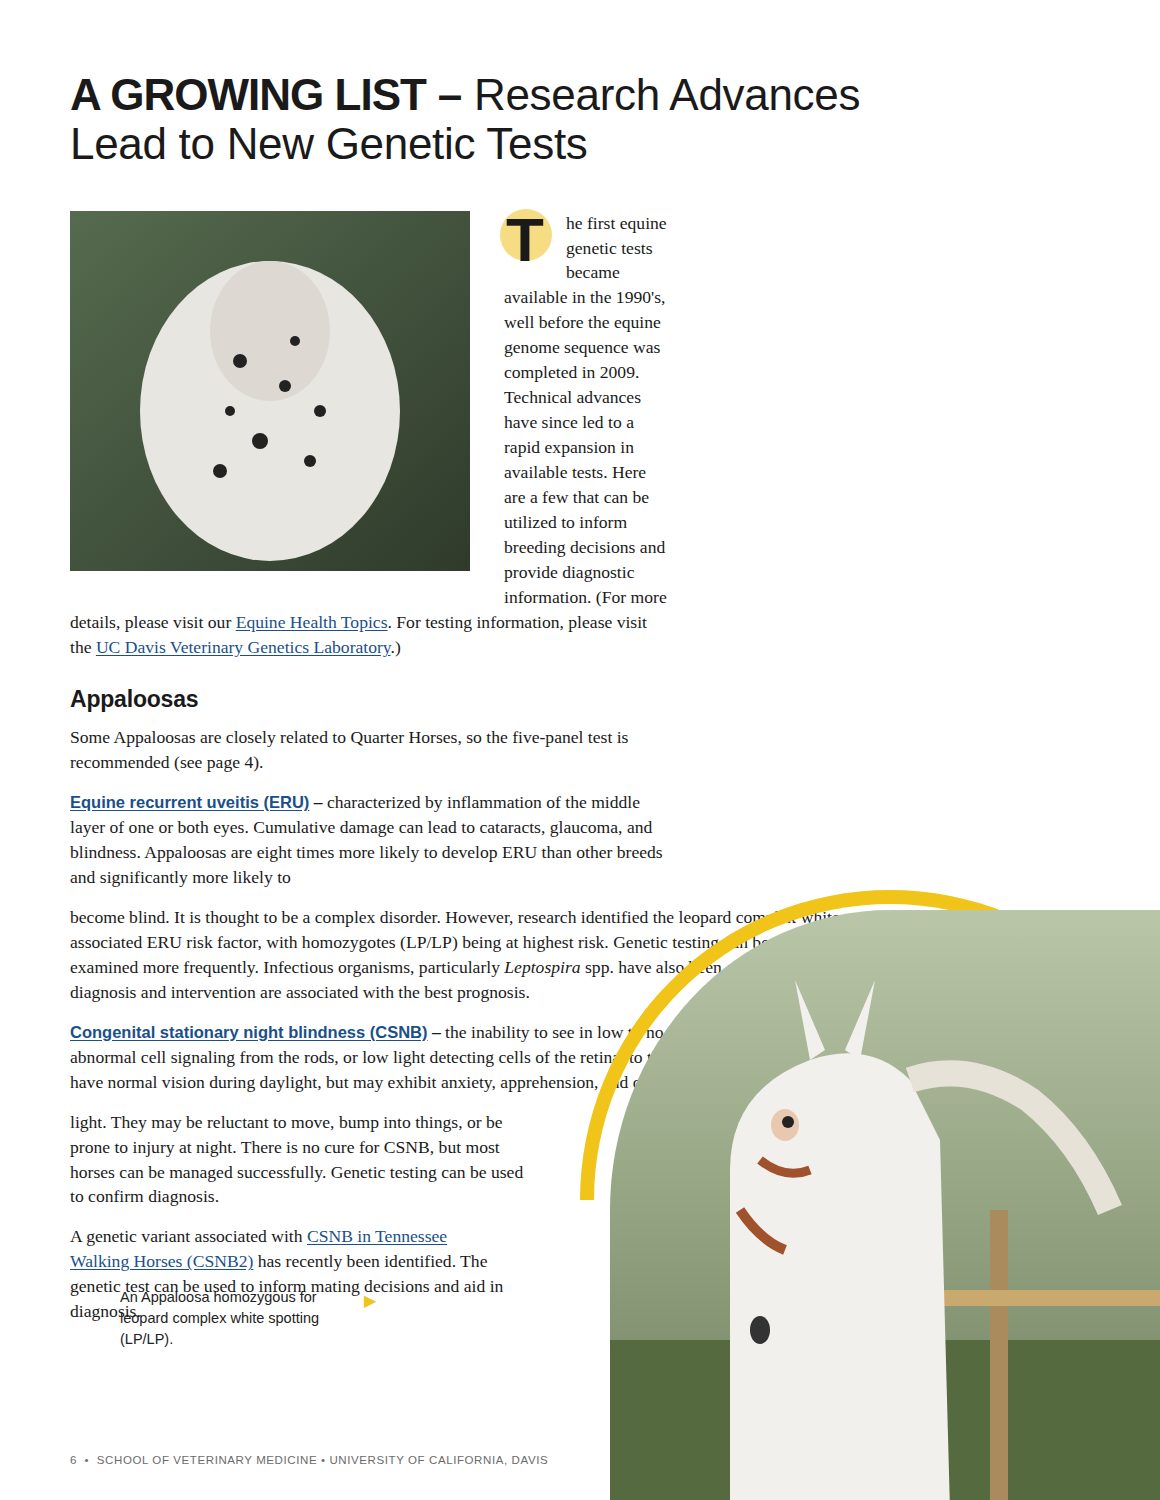A GROWING LIST – Research Advances
Lead to New Genetic Tests
The first equine genetic tests became available in the 1990's, well before the equine genome sequence was completed in 2009. Technical advances have since led to a rapid expansion in available tests. Here are a few that can be utilized to inform breeding decisions and provide diagnostic information. (For more details, please visit our Equine Health Topics. For testing information, please visit the UC Davis Veterinary Genetics Laboratory.)
Appaloosas
Some Appaloosas are closely related to Quarter Horses, so the five-panel test is recommended (see page 4).
Equine recurrent uveitis (ERU) – characterized by inflammation of the middle layer of one or both eyes. Cumulative damage can lead to cataracts, glaucoma, and blindness. Appaloosas are eight times more likely to develop ERU than other breeds and significantly more likely to
become blind. It is thought to be a complex disorder. However, research identified the leopard complex white spotting pattern (LP) allele as an associated ERU risk factor, with homozygotes (LP/LP) being at highest risk. Genetic testing can be used to identify which horses should be examined more frequently. Infectious organisms, particularly Leptospira spp. have also been associated with ERU. There is no cure, and early diagnosis and intervention are associated with the best prognosis.
Congenital stationary night blindness (CSNB) – the inability to see in low to no-light conditions. Horses with two copies of LP have abnormal cell signaling from the rods, or low light detecting cells of the retina, to the next cell in the visual pathway. Affected horses likely have normal vision during daylight, but may exhibit anxiety, apprehension, and confusion in low
light. They may be reluctant to move, bump into things, or be prone to injury at night. There is no cure for CSNB, but most horses can be managed successfully. Genetic testing can be used to confirm diagnosis.
A genetic variant associated with CSNB in Tennessee Walking Horses (CSNB2) has recently been identified. The genetic test can be used to inform mating decisions and aid in diagnosis.
An Appaloosa homozygous for leopard complex white spotting (LP/LP). ▶
6 • SCHOOL OF VETERINARY MEDICINE • UNIVERSITY OF CALIFORNIA, DAVIS